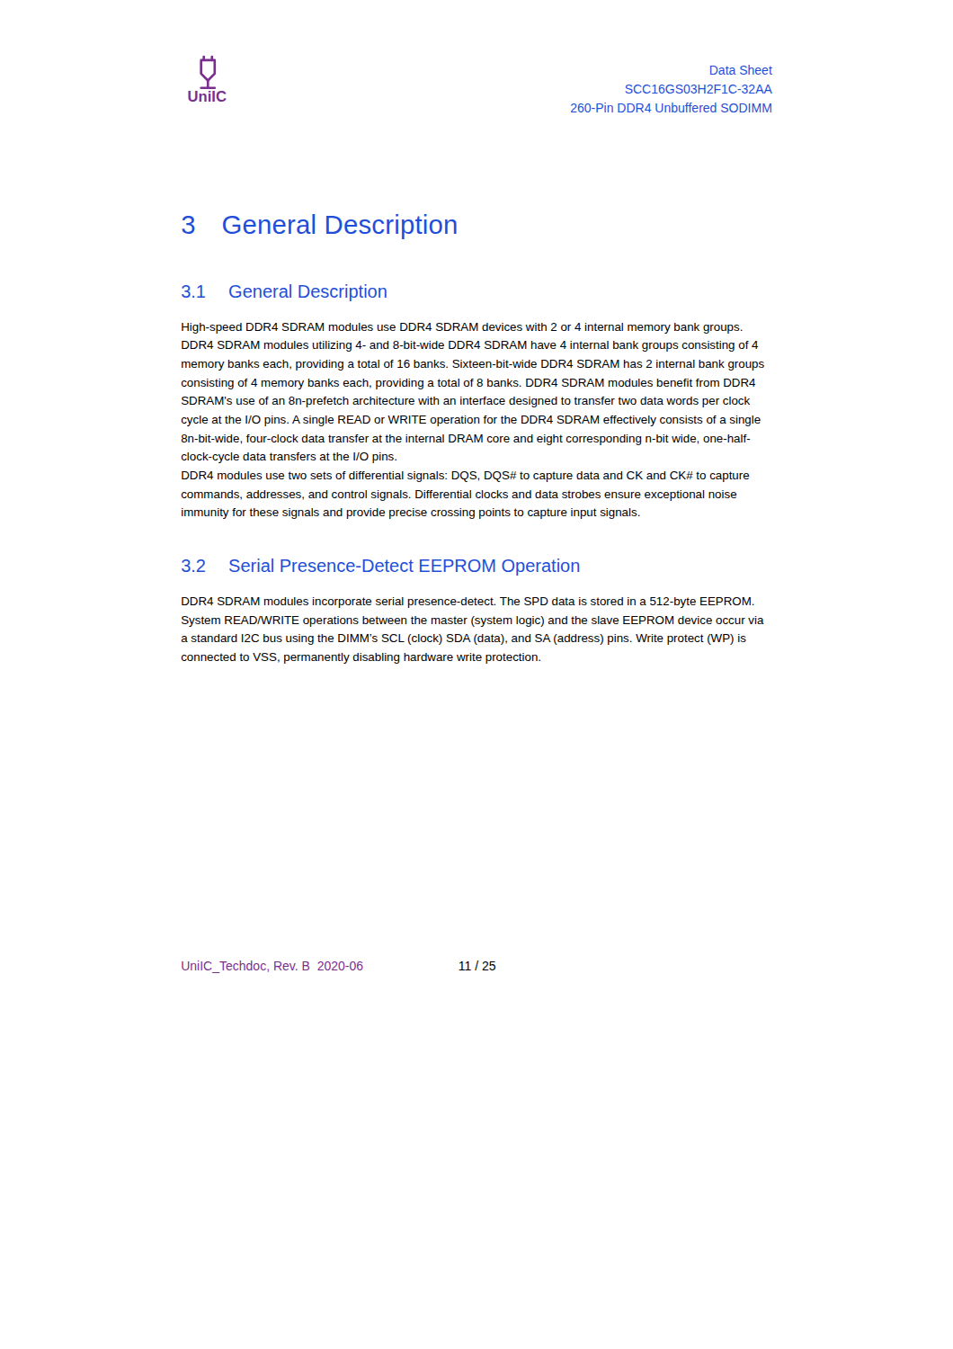UniIC
Data Sheet
SCC16GS03H2F1C-32AA
260-Pin DDR4 Unbuffered SODIMM
3 General Description
3.1 General Description
High-speed DDR4 SDRAM modules use DDR4 SDRAM devices with 2 or 4 internal memory bank groups. DDR4 SDRAM modules utilizing 4- and 8-bit-wide DDR4 SDRAM have 4 internal bank groups consisting of 4 memory banks each, providing a total of 16 banks. Sixteen-bit-wide DDR4 SDRAM has 2 internal bank groups consisting of 4 memory banks each, providing a total of 8 banks. DDR4 SDRAM modules benefit from DDR4 SDRAM's use of an 8n-prefetch architecture with an interface designed to transfer two data words per clock cycle at the I/O pins. A single READ or WRITE operation for the DDR4 SDRAM effectively consists of a single 8n-bit-wide, four-clock data transfer at the internal DRAM core and eight corresponding n-bit wide, one-half-clock-cycle data transfers at the I/O pins.
DDR4 modules use two sets of differential signals: DQS, DQS# to capture data and CK and CK# to capture commands, addresses, and control signals. Differential clocks and data strobes ensure exceptional noise immunity for these signals and provide precise crossing points to capture input signals.
3.2 Serial Presence-Detect EEPROM Operation
DDR4 SDRAM modules incorporate serial presence-detect. The SPD data is stored in a 512-byte EEPROM. System READ/WRITE operations between the master (system logic) and the slave EEPROM device occur via a standard I2C bus using the DIMM’s SCL (clock) SDA (data), and SA (address) pins. Write protect (WP) is connected to VSS, permanently disabling hardware write protection.
UniIC_Techdoc, Rev. B 2020-06 11 / 25